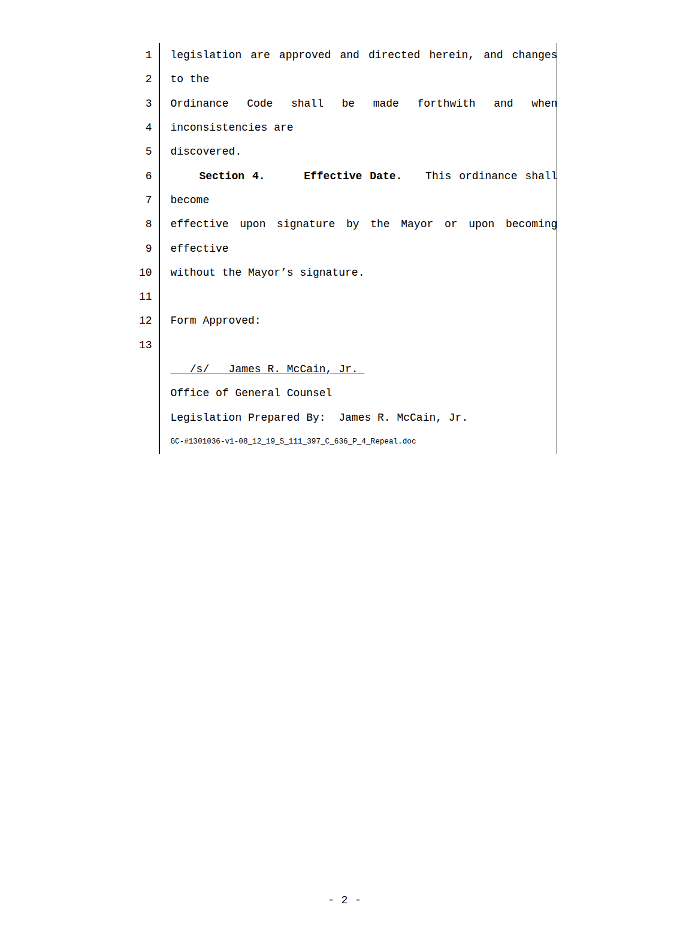1
2
3
4
5
6
7
8
9
10
11
12
13
legislation are approved and directed herein, and changes to the
Ordinance Code shall be made forthwith and when inconsistencies are
discovered.
Section 4. Effective Date. This ordinance shall become
effective upon signature by the Mayor or upon becoming effective
without the Mayor’s signature.
Form Approved:
/s/ James R. McCain, Jr.
Office of General Counsel
Legislation Prepared By: James R. McCain, Jr.
GC-#1301036-v1-08_12_19_S_111_397_C_636_P_4_Repeal.doc
- 2 -